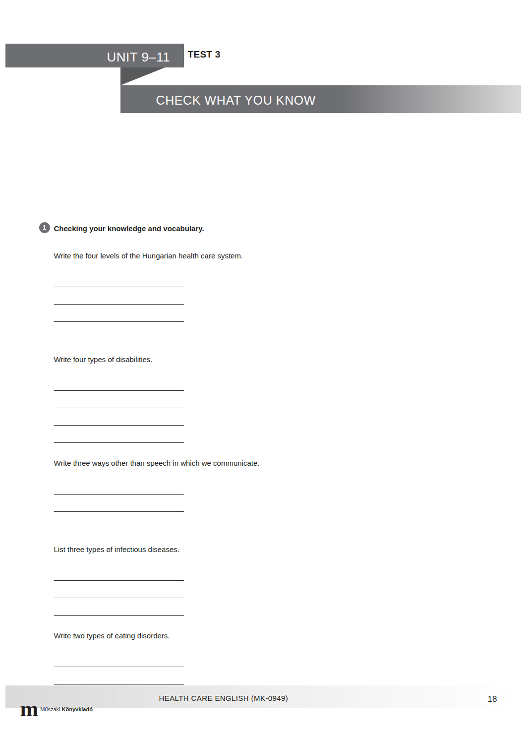UNIT 9–11
TEST 3
CHECK WHAT YOU KNOW
1
Checking your knowledge and vocabulary.
Write the four levels of the Hungarian health care system.
Write four types of disabilities.
Write three ways other than speech in which we communicate.
List three types of infectious diseases.
Write two types of eating disorders.
m Műszaki Könyvkiadó
HEALTH CARE ENGLISH (MK-0949)
18